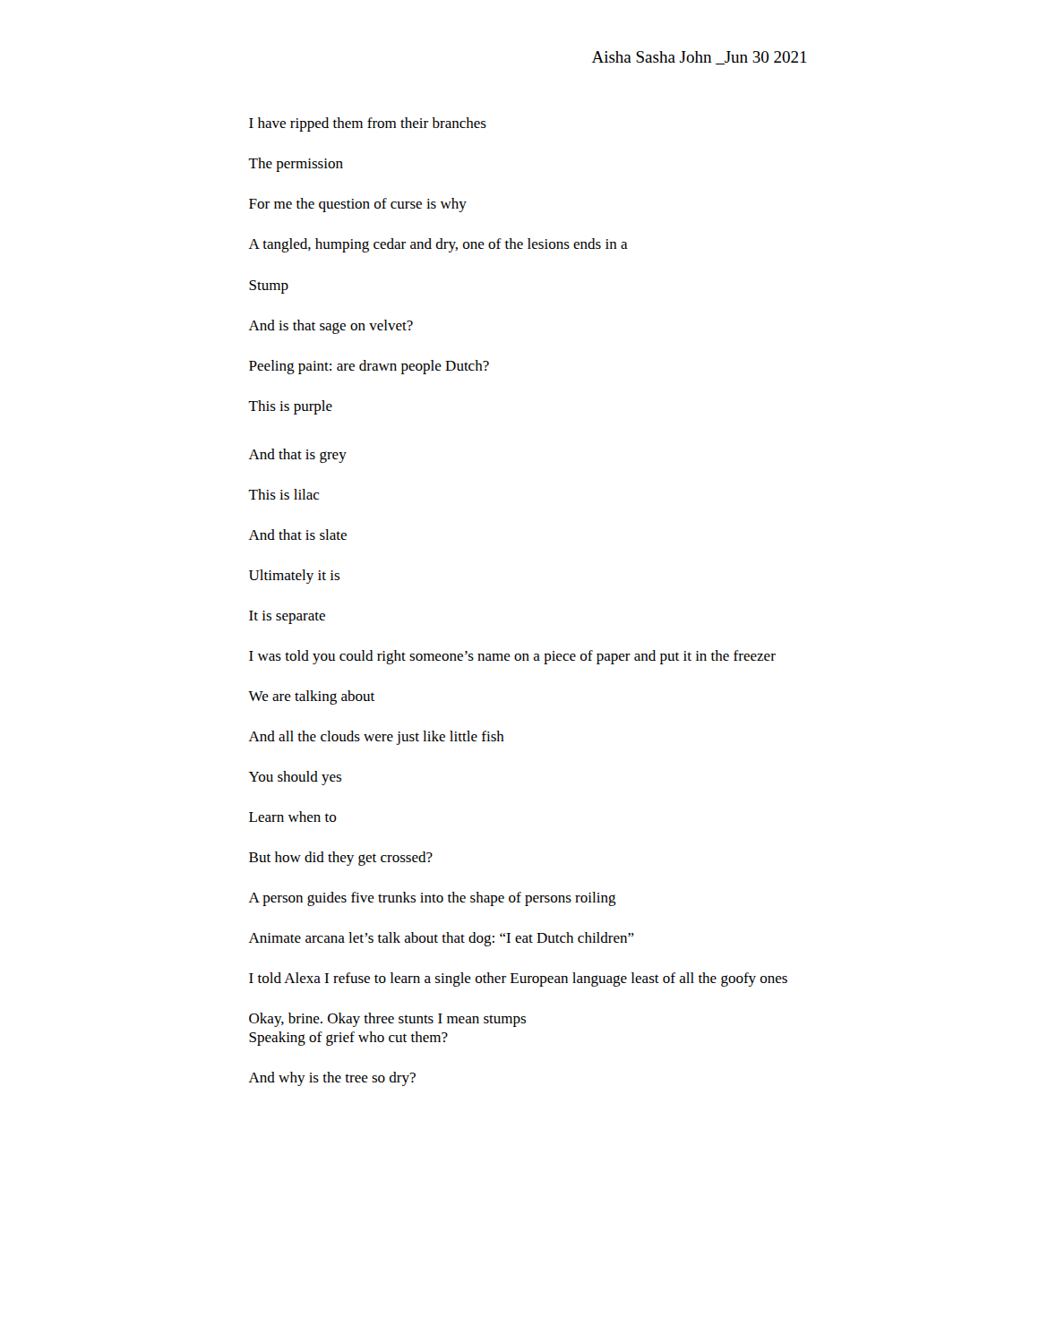Aisha Sasha John _Jun 30 2021
I have ripped them from their branches
The permission
For me the question of curse is why
A tangled, humping cedar and dry, one of the lesions ends in a
Stump
And is that sage on velvet?
Peeling paint: are drawn people Dutch?
This is purple
And that is grey
This is lilac
And that is slate
Ultimately it is
It is separate
I was told you could right someone’s name on a piece of paper and put it in the freezer
We are talking about
And all the clouds were just like little fish
You should yes
Learn when to
But how did they get crossed?
A person guides five trunks into the shape of persons roiling
Animate arcana let’s talk about that dog: “I eat Dutch children”
I told Alexa I refuse to learn a single other European language least of all the goofy ones
Okay, brine. Okay three stunts I mean stumps
Speaking of grief who cut them?
And why is the tree so dry?